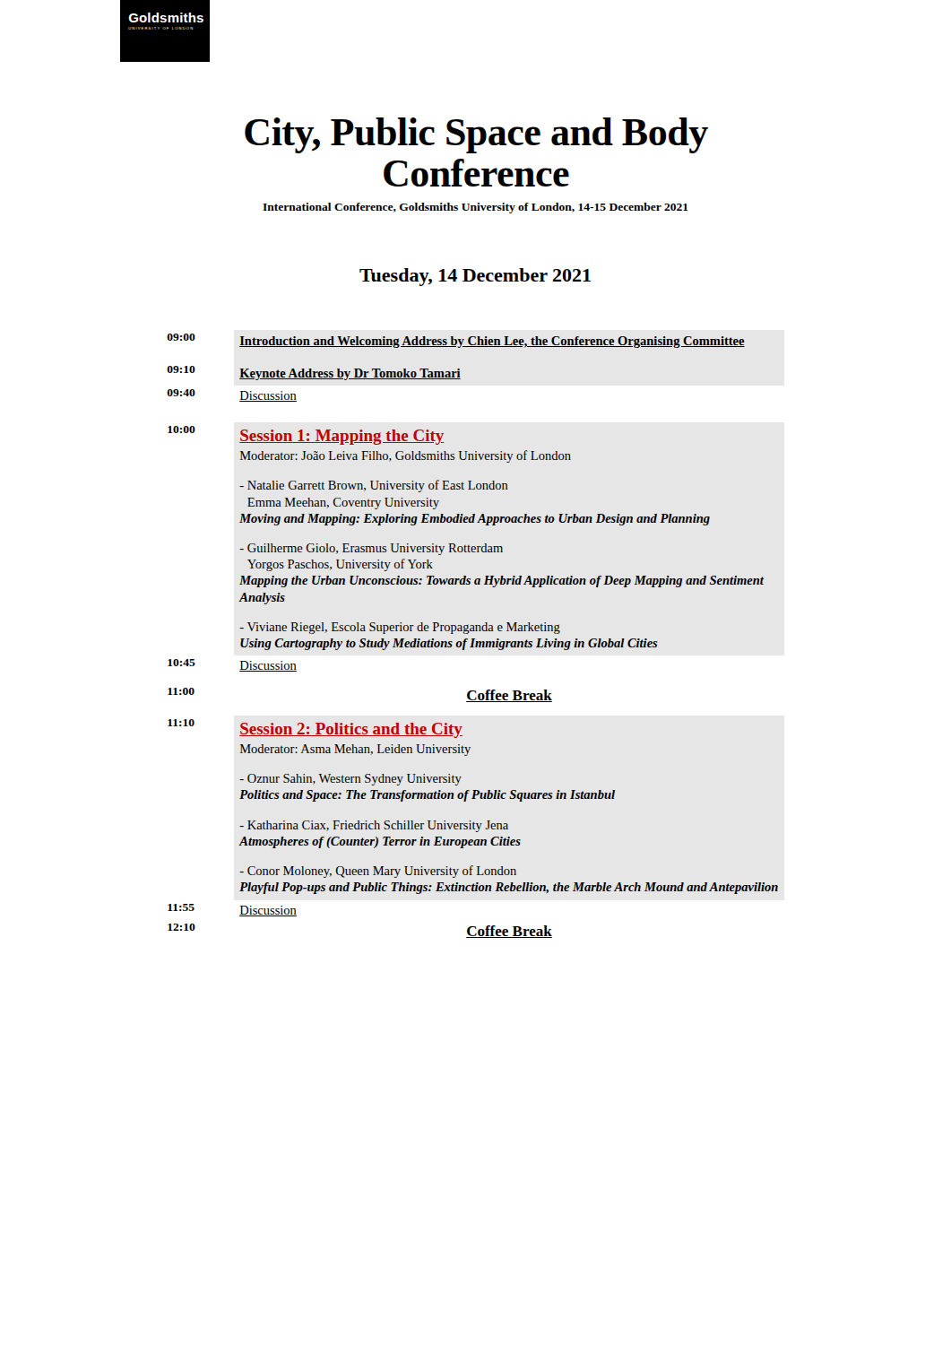Goldsmiths
University of London
City, Public Space and Body
Conference
International Conference, Goldsmiths University of London, 14-15 December 2021
Tuesday, 14 December 2021
| 09:00 | Introduction and Welcoming Address by Chien Lee, the Conference Organising Committee |
| 09:10 | Keynote Address by Dr Tomoko Tamari |
| 09:40 | Discussion |
| 10:00 | Session 1: Mapping the City Moderator: João Leiva Filho, Goldsmiths University of London - Natalie Garrett Brown, University of East London Emma Meehan, Coventry University Moving and Mapping: Exploring Embodied Approaches to Urban Design and Planning - Guilherme Giolo, Erasmus University Rotterdam Yorgos Paschos, University of York Mapping the Urban Unconscious: Towards a Hybrid Application of Deep Mapping and Sentiment Analysis - Viviane Riegel, Escola Superior de Propaganda e Marketing Using Cartography to Study Mediations of Immigrants Living in Global Cities |
| 10:45 | Discussion |
| 11:00 | Coffee Break |
| 11:10 | Session 2: Politics and the City Moderator: Asma Mehan, Leiden University - Oznur Sahin, Western Sydney University Politics and Space: The Transformation of Public Squares in Istanbul - Katharina Ciax, Friedrich Schiller University Jena Atmospheres of (Counter) Terror in European Cities - Conor Moloney, Queen Mary University of London Playful Pop-ups and Public Things: Extinction Rebellion, the Marble Arch Mound and Antepavilion |
| 11:55 | Discussion |
| 12:10 | Coffee Break |